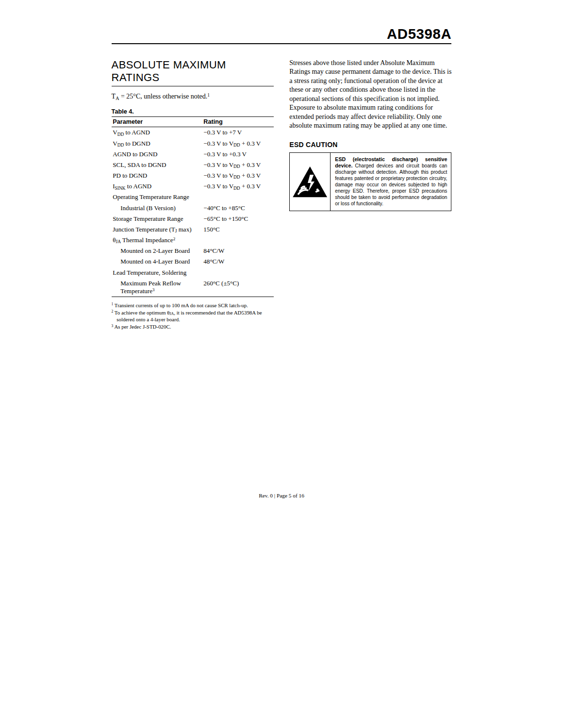AD5398A
Absolute Maximum Ratings
TA = 25°C, unless otherwise noted.1
Table 4.
| Parameter | Rating |
| --- | --- |
| V DD to AGND | −0.3 V to +7 V |
| V DD to DGND | −0.3 V to V DD + 0.3 V |
| AGND to DGND | −0.3 V to +0.3 V |
| SCL, SDA to DGND | −0.3 V to V DD + 0.3 V |
| PD to DGND | −0.3 V to V DD + 0.3 V |
| I SINK to AGND | −0.3 V to V DD + 0.3 V |
| Operating Temperature Range | |
| Industrial (B Version) | −40°C to +85°C |
| Storage Temperature Range | −65°C to +150°C |
| Junction Temperature (T J max) | 150°C |
| θ JA Thermal Impedance 2 | |
| Mounted on 2-Layer Board | 84°C/W |
| Mounted on 4-Layer Board | 48°C/W |
| Lead Temperature, Soldering | |
| Maximum Peak Reflow Temperature 3 | 260°C (±5°C) |
1 Transient currents of up to 100 mA do not cause SCR latch-up.
2 To achieve the optimum θJA, it is recommended that the AD5398A be
soldered onto a 4-layer board.
3 As per Jedec J-STD-020C.
Stresses above those listed under Absolute Maximum Ratings may cause permanent damage to the device. This is a stress rating only; functional operation of the device at these or any other conditions above those listed in the operational sections of this specification is not implied. Exposure to absolute maximum rating conditions for extended periods may affect device reliability. Only one absolute maximum rating may be applied at any one time.
ESD Caution
ESD (electrostatic discharge) sensitive device. Charged devices and circuit boards can discharge without detection. Although this product features patented or proprietary protection circuitry, damage may occur on devices subjected to high energy ESD. Therefore, proper ESD precautions should be taken to avoid performance degradation or loss of functionality.
Rev. 0 | Page 5 of 16